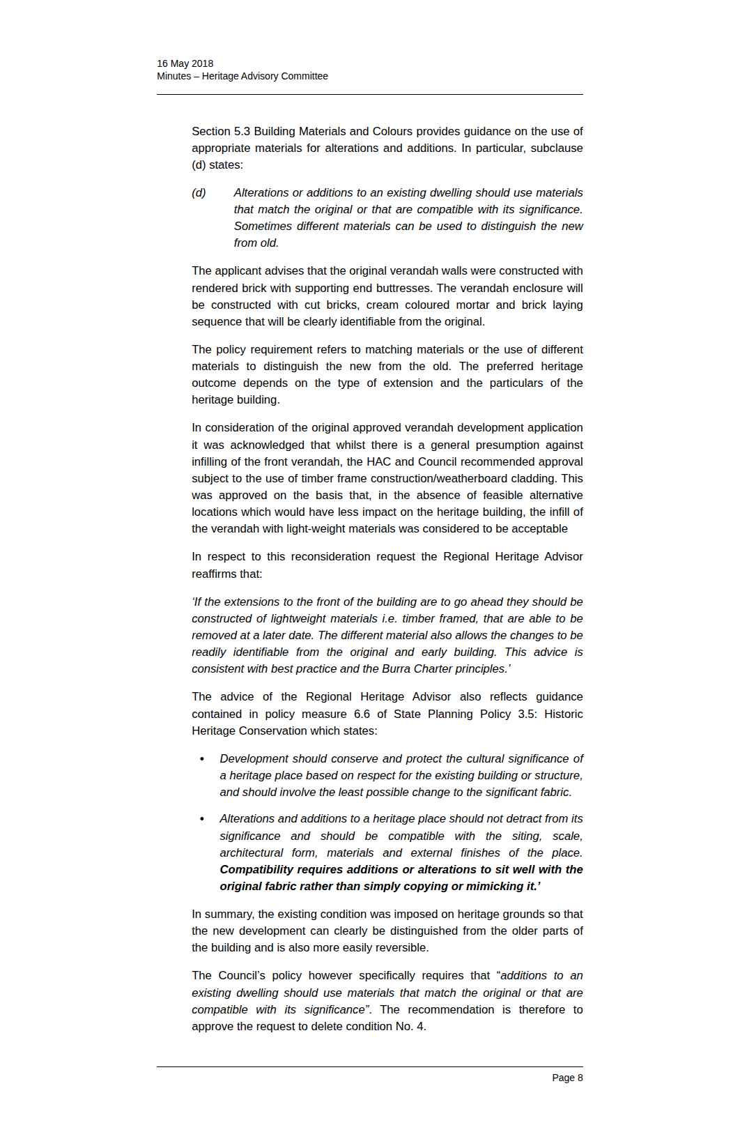16 May 2018
Minutes – Heritage Advisory Committee
Section 5.3 Building Materials and Colours provides guidance on the use of appropriate materials for alterations and additions. In particular, subclause (d) states:
(d)
Alterations or additions to an existing dwelling should use materials that match the original or that are compatible with its significance. Sometimes different materials can be used to distinguish the new from old.
The applicant advises that the original verandah walls were constructed with rendered brick with supporting end buttresses. The verandah enclosure will be constructed with cut bricks, cream coloured mortar and brick laying sequence that will be clearly identifiable from the original.
The policy requirement refers to matching materials or the use of different materials to distinguish the new from the old. The preferred heritage outcome depends on the type of extension and the particulars of the heritage building.
In consideration of the original approved verandah development application it was acknowledged that whilst there is a general presumption against infilling of the front verandah, the HAC and Council recommended approval subject to the use of timber frame construction/weatherboard cladding. This was approved on the basis that, in the absence of feasible alternative locations which would have less impact on the heritage building, the infill of the verandah with light-weight materials was considered to be acceptable
In respect to this reconsideration request the Regional Heritage Advisor reaffirms that:
‘If the extensions to the front of the building are to go ahead they should be constructed of lightweight materials i.e. timber framed, that are able to be removed at a later date. The different material also allows the changes to be readily identifiable from the original and early building. This advice is consistent with best practice and the Burra Charter principles.’
The advice of the Regional Heritage Advisor also reflects guidance contained in policy measure 6.6 of State Planning Policy 3.5: Historic Heritage Conservation which states:
Development should conserve and protect the cultural significance of a heritage place based on respect for the existing building or structure, and should involve the least possible change to the significant fabric.
Alterations and additions to a heritage place should not detract from its significance and should be compatible with the siting, scale, architectural form, materials and external finishes of the place. Compatibility requires additions or alterations to sit well with the original fabric rather than simply copying or mimicking it.’
In summary, the existing condition was imposed on heritage grounds so that the new development can clearly be distinguished from the older parts of the building and is also more easily reversible.
The Council’s policy however specifically requires that “additions to an existing dwelling should use materials that match the original or that are compatible with its significance”. The recommendation is therefore to approve the request to delete condition No. 4.
Page 8